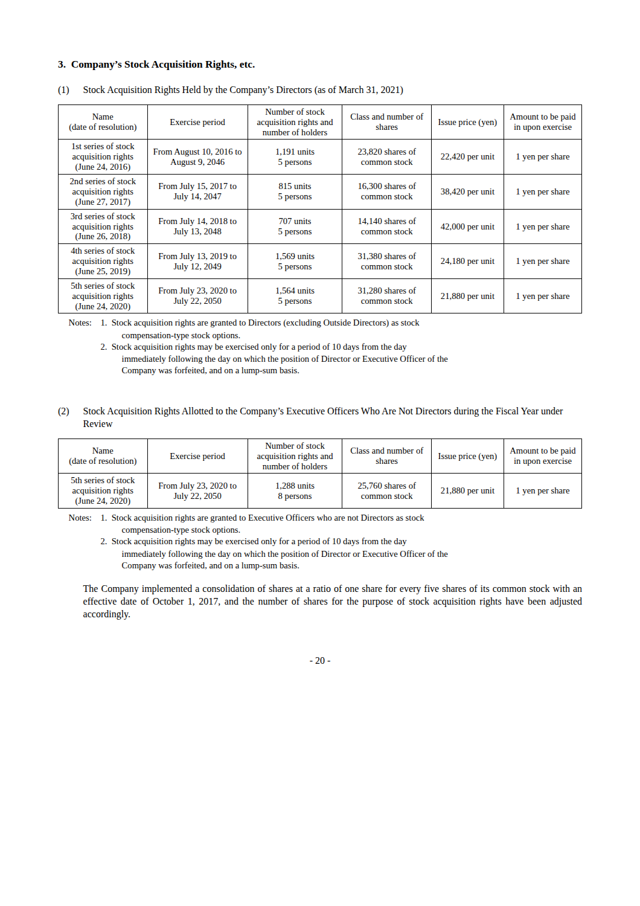3. Company’s Stock Acquisition Rights, etc.
(1) Stock Acquisition Rights Held by the Company’s Directors (as of March 31, 2021)
| Name (date of resolution) | Exercise period | Number of stock acquisition rights and number of holders | Class and number of shares | Issue price (yen) | Amount to be paid in upon exercise |
| --- | --- | --- | --- | --- | --- |
| 1st series of stock acquisition rights (June 24, 2016) | From August 10, 2016 to August 9, 2046 | 1,191 units 5 persons | 23,820 shares of common stock | 22,420 per unit | 1 yen per share |
| 2nd series of stock acquisition rights (June 27, 2017) | From July 15, 2017 to July 14, 2047 | 815 units 5 persons | 16,300 shares of common stock | 38,420 per unit | 1 yen per share |
| 3rd series of stock acquisition rights (June 26, 2018) | From July 14, 2018 to July 13, 2048 | 707 units 5 persons | 14,140 shares of common stock | 42,000 per unit | 1 yen per share |
| 4th series of stock acquisition rights (June 25, 2019) | From July 13, 2019 to July 12, 2049 | 1,569 units 5 persons | 31,380 shares of common stock | 24,180 per unit | 1 yen per share |
| 5th series of stock acquisition rights (June 24, 2020) | From July 23, 2020 to July 22, 2050 | 1,564 units 5 persons | 31,280 shares of common stock | 21,880 per unit | 1 yen per share |
Notes: 1. Stock acquisition rights are granted to Directors (excluding Outside Directors) as stock compensation-type stock options. 2. Stock acquisition rights may be exercised only for a period of 10 days from the day immediately following the day on which the position of Director or Executive Officer of the Company was forfeited, and on a lump-sum basis.
(2) Stock Acquisition Rights Allotted to the Company’s Executive Officers Who Are Not Directors during the Fiscal Year under Review
| Name (date of resolution) | Exercise period | Number of stock acquisition rights and number of holders | Class and number of shares | Issue price (yen) | Amount to be paid in upon exercise |
| --- | --- | --- | --- | --- | --- |
| 5th series of stock acquisition rights (June 24, 2020) | From July 23, 2020 to July 22, 2050 | 1,288 units 8 persons | 25,760 shares of common stock | 21,880 per unit | 1 yen per share |
Notes: 1. Stock acquisition rights are granted to Executive Officers who are not Directors as stock compensation-type stock options. 2. Stock acquisition rights may be exercised only for a period of 10 days from the day immediately following the day on which the position of Director or Executive Officer of the Company was forfeited, and on a lump-sum basis.
The Company implemented a consolidation of shares at a ratio of one share for every five shares of its common stock with an effective date of October 1, 2017, and the number of shares for the purpose of stock acquisition rights have been adjusted accordingly.
- 20 -